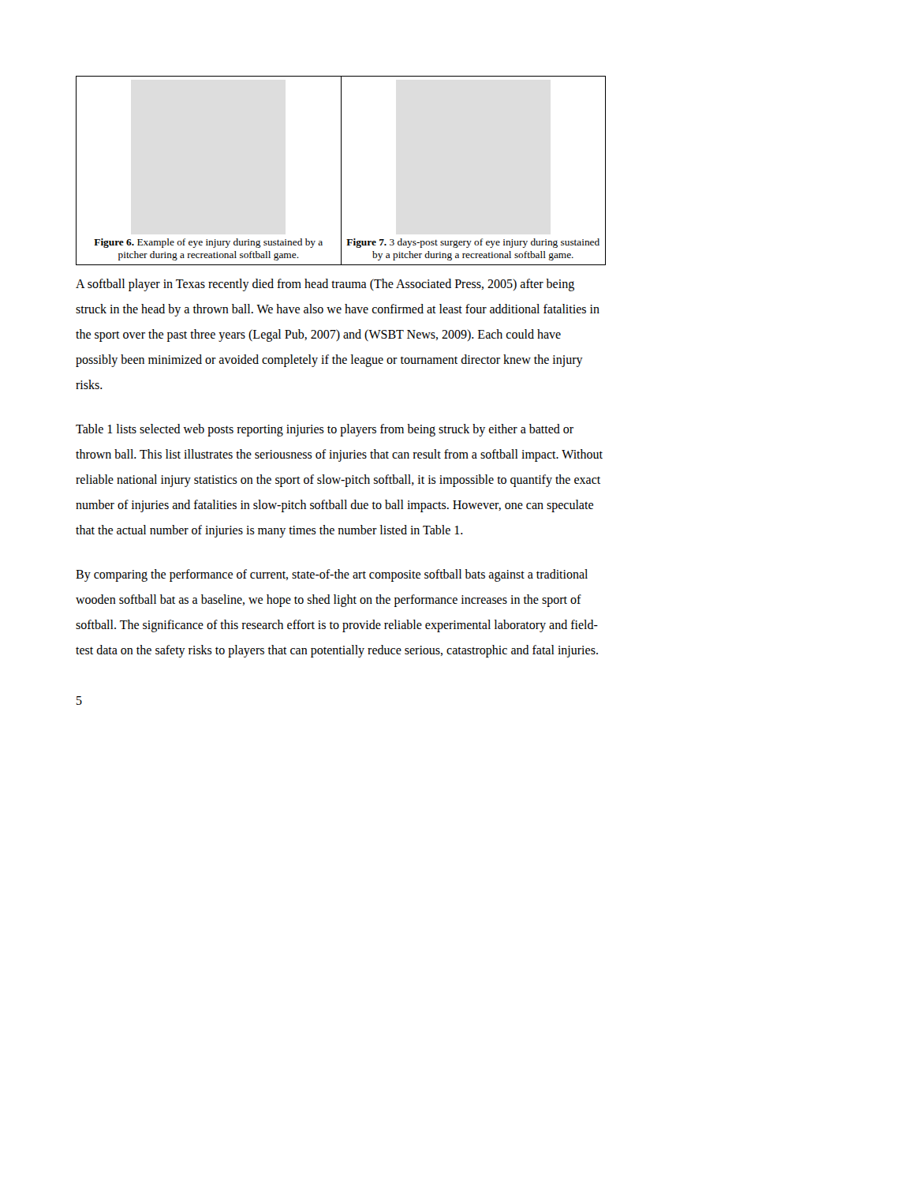Figure 6. Example of eye injury during sustained by a pitcher during a recreational softball game.
Figure 7. 3 days-post surgery of eye injury during sustained by a pitcher during a recreational softball game.
A softball player in Texas recently died from head trauma (The Associated Press, 2005) after being struck in the head by a thrown ball. We have also we have confirmed at least four additional fatalities in the sport over the past three years (Legal Pub, 2007) and (WSBT News, 2009). Each could have possibly been minimized or avoided completely if the league or tournament director knew the injury risks.
Table 1 lists selected web posts reporting injuries to players from being struck by either a batted or thrown ball. This list illustrates the seriousness of injuries that can result from a softball impact. Without reliable national injury statistics on the sport of slow-pitch softball, it is impossible to quantify the exact number of injuries and fatalities in slow-pitch softball due to ball impacts. However, one can speculate that the actual number of injuries is many times the number listed in Table 1.
By comparing the performance of current, state-of-the art composite softball bats against a traditional wooden softball bat as a baseline, we hope to shed light on the performance increases in the sport of softball. The significance of this research effort is to provide reliable experimental laboratory and field-test data on the safety risks to players that can potentially reduce serious, catastrophic and fatal injuries.
5